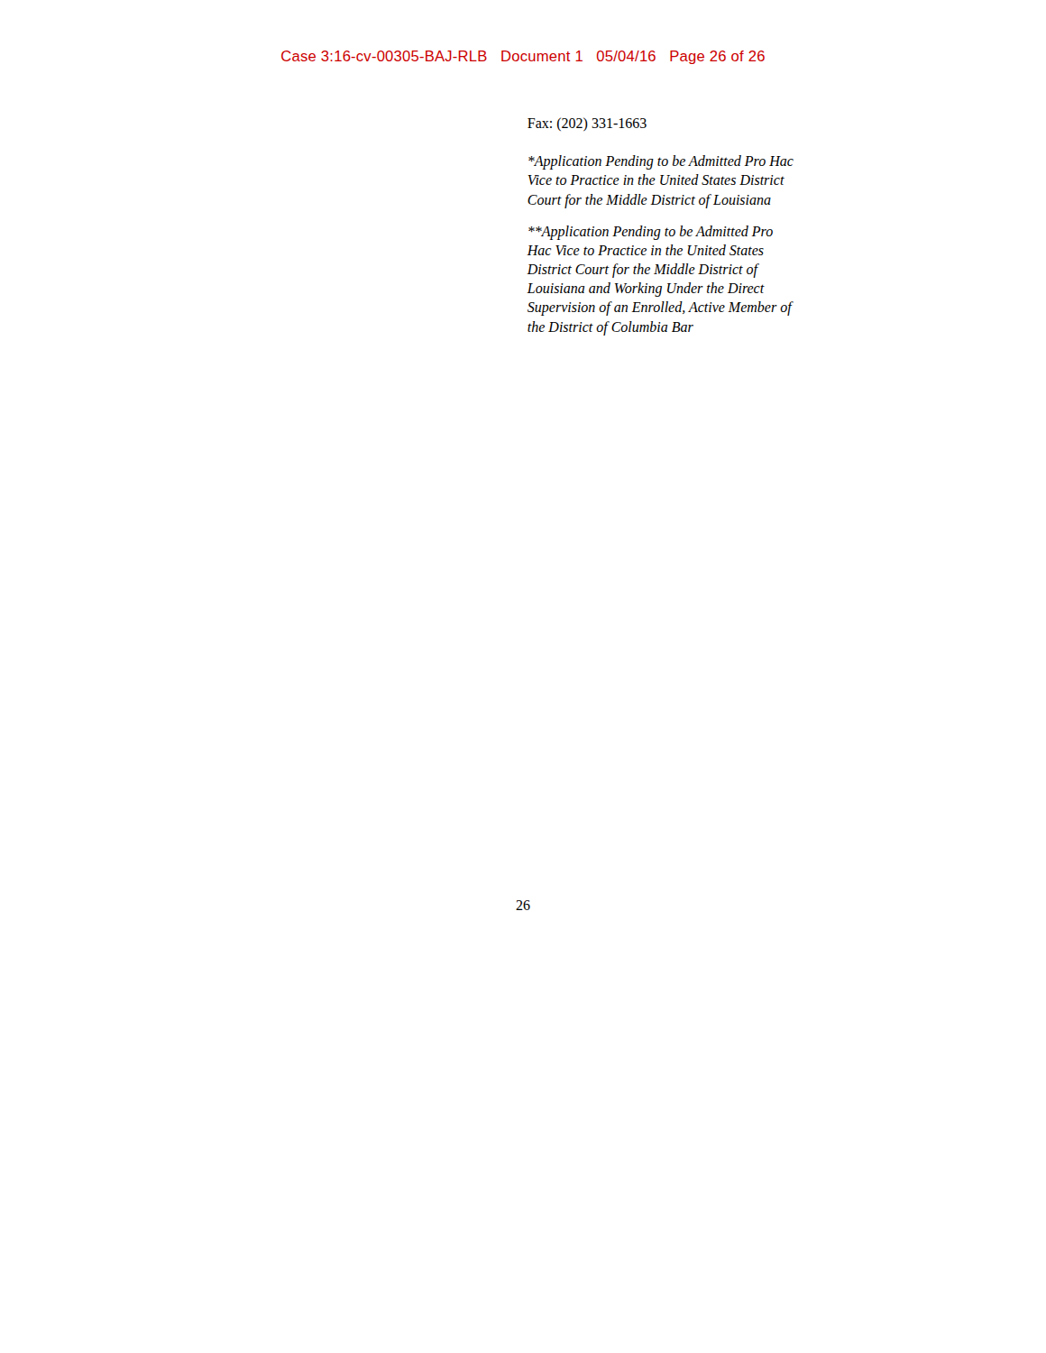Case 3:16-cv-00305-BAJ-RLB Document 1 05/04/16 Page 26 of 26
Fax: (202) 331-1663
*Application Pending to be Admitted Pro Hac Vice to Practice in the United States District Court for the Middle District of Louisiana
**Application Pending to be Admitted Pro Hac Vice to Practice in the United States District Court for the Middle District of Louisiana and Working Under the Direct Supervision of an Enrolled, Active Member of the District of Columbia Bar
26